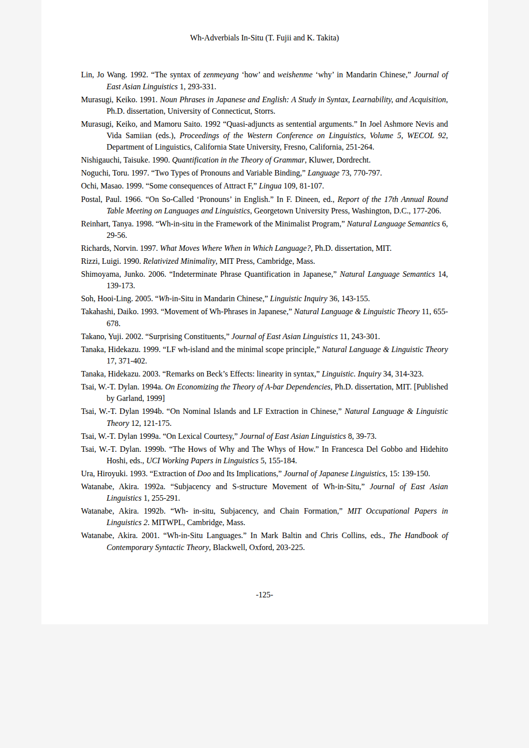Wh-Adverbials In-Situ (T. Fujii and K. Takita)
Lin, Jo Wang. 1992. “The syntax of zenmeyang ‘how’ and weishenme ‘why’ in Mandarin Chinese,” Journal of East Asian Linguistics 1, 293-331.
Murasugi, Keiko. 1991. Noun Phrases in Japanese and English: A Study in Syntax, Learnability, and Acquisition, Ph.D. dissertation, University of Connecticut, Storrs.
Murasugi, Keiko, and Mamoru Saito. 1992 “Quasi-adjuncts as sentential arguments.” In Joel Ashmore Nevis and Vida Samiian (eds.), Proceedings of the Western Conference on Linguistics, Volume 5, WECOL 92, Department of Linguistics, California State University, Fresno, California, 251-264.
Nishigauchi, Taisuke. 1990. Quantification in the Theory of Grammar, Kluwer, Dordrecht.
Noguchi, Toru. 1997. “Two Types of Pronouns and Variable Binding,” Language 73, 770-797.
Ochi, Masao. 1999. “Some consequences of Attract F,” Lingua 109, 81-107.
Postal, Paul. 1966. “On So-Called ‘Pronouns’ in English.” In F. Dineen, ed., Report of the 17th Annual Round Table Meeting on Languages and Linguistics, Georgetown University Press, Washington, D.C., 177-206.
Reinhart, Tanya. 1998. “Wh-in-situ in the Framework of the Minimalist Program,” Natural Language Semantics 6, 29-56.
Richards, Norvin. 1997. What Moves Where When in Which Language?, Ph.D. dissertation, MIT.
Rizzi, Luigi. 1990. Relativized Minimality, MIT Press, Cambridge, Mass.
Shimoyama, Junko. 2006. “Indeterminate Phrase Quantification in Japanese,” Natural Language Semantics 14, 139-173.
Soh, Hooi-Ling. 2005. “Wh-in-Situ in Mandarin Chinese,” Linguistic Inquiry 36, 143-155.
Takahashi, Daiko. 1993. “Movement of Wh-Phrases in Japanese,” Natural Language & Linguistic Theory 11, 655-678.
Takano, Yuji. 2002. “Surprising Constituents,” Journal of East Asian Linguistics 11, 243-301.
Tanaka, Hidekazu. 1999. “LF wh-island and the minimal scope principle,” Natural Language & Linguistic Theory 17, 371-402.
Tanaka, Hidekazu. 2003. “Remarks on Beck’s Effects: linearity in syntax,” Linguistic. Inquiry 34, 314-323.
Tsai, W.-T. Dylan. 1994a. On Economizing the Theory of A-bar Dependencies, Ph.D. dissertation, MIT. [Published by Garland, 1999]
Tsai, W.-T. Dylan 1994b. “On Nominal Islands and LF Extraction in Chinese,” Natural Language & Linguistic Theory 12, 121-175.
Tsai, W.-T. Dylan 1999a. “On Lexical Courtesy,” Journal of East Asian Linguistics 8, 39-73.
Tsai, W.-T. Dylan. 1999b. “The Hows of Why and The Whys of How.” In Francesca Del Gobbo and Hidehito Hoshi, eds., UCI Working Papers in Linguistics 5, 155-184.
Ura, Hiroyuki. 1993. “Extraction of Doo and Its Implications,” Journal of Japanese Linguistics, 15: 139-150.
Watanabe, Akira. 1992a. “Subjacency and S-structure Movement of Wh-in-Situ,” Journal of East Asian Linguistics 1, 255-291.
Watanabe, Akira. 1992b. “Wh- in-situ, Subjacency, and Chain Formation,” MIT Occupational Papers in Linguistics 2. MITWPL, Cambridge, Mass.
Watanabe, Akira. 2001. “Wh-in-Situ Languages.” In Mark Baltin and Chris Collins, eds., The Handbook of Contemporary Syntactic Theory, Blackwell, Oxford, 203-225.
-125-